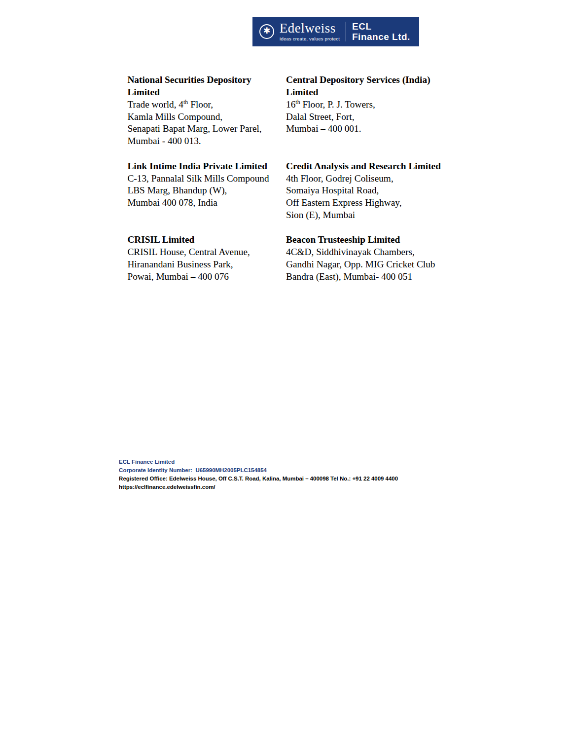✱ Edelweiss Ideas create, values protect
ECL Finance Ltd.
| National Securities Depository Limited Trade world, 4 th Floor, Kamla Mills Compound, Senapati Bapat Marg, Lower Parel, Mumbai - 400 013. | Central Depository Services (India) Limited 16 th Floor, P. J. Towers, Dalal Street, Fort, Mumbai – 400 001. |
| Link Intime India Private Limited C-13, Pannalal Silk Mills Compound LBS Marg, Bhandup (W), Mumbai 400 078, India | Credit Analysis and Research Limited 4th Floor, Godrej Coliseum, Somaiya Hospital Road, Off Eastern Express Highway, Sion (E), Mumbai |
| CRISIL Limited CRISIL House, Central Avenue, Hiranandani Business Park, Powai, Mumbai – 400 076 | Beacon Trusteeship Limited 4C&D, Siddhivinayak Chambers, Gandhi Nagar, Opp. MIG Cricket Club Bandra (East), Mumbai- 400 051 |
ECL Finance Limited
Corporate Identity Number: U65990MH2005PLC154854
Registered Office: Edelweiss House, Off C.S.T. Road, Kalina, Mumbai – 400098 Tel No.: +91 22 4009 4400 https://eclfinance.edelweissfin.com/